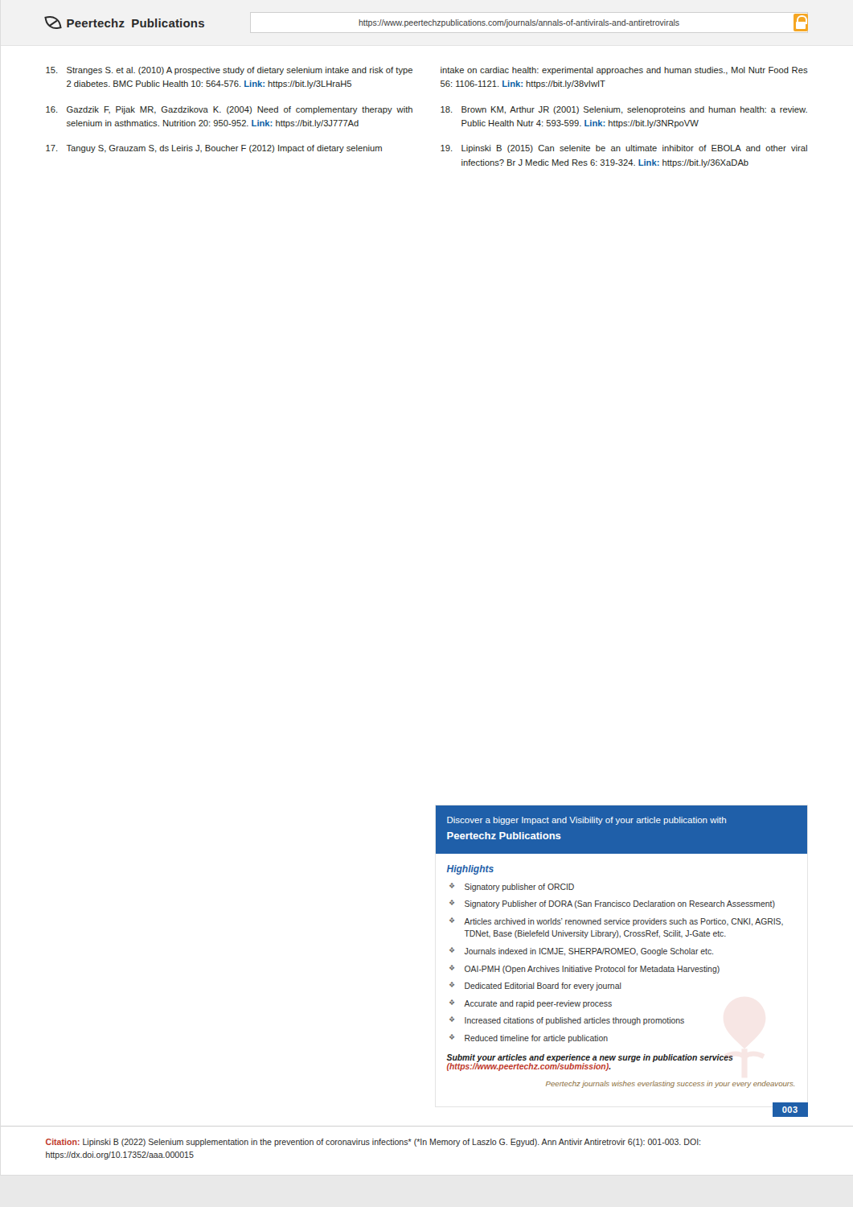Peertechz Publications
https://www.peertechzpublications.com/journals/annals-of-antivirals-and-antiretrovirals
15. Stranges S. et al. (2010) A prospective study of dietary selenium intake and risk of type 2 diabetes. BMC Public Health 10: 564-576. Link: https://bit.ly/3LHraH5
16. Gazdzik F, Pijak MR, Gazdzikova K. (2004) Need of complementary therapy with selenium in asthmatics. Nutrition 20: 950-952. Link: https://bit.ly/3J777Ad
17. Tanguy S, Grauzam S, ds Leiris J, Boucher F (2012) Impact of dietary selenium
intake on cardiac health: experimental approaches and human studies., Mol Nutr Food Res 56: 1106-1121. Link: https://bit.ly/38vIwIT
18. Brown KM, Arthur JR (2001) Selenium, selenoproteins and human health: a review. Public Health Nutr 4: 593-599. Link: https://bit.ly/3NRpoVW
19. Lipinski B (2015) Can selenite be an ultimate inhibitor of EBOLA and other viral infections? Br J Medic Med Res 6: 319-324. Link: https://bit.ly/36XaDAb
Discover a bigger Impact and Visibility of your article publication with Peertechz Publications
Highlights
Signatory publisher of ORCID
Signatory Publisher of DORA (San Francisco Declaration on Research Assessment)
Articles archived in worlds’ renowned service providers such as Portico, CNKI, AGRIS, TDNet, Base (Bielefeld University Library), CrossRef, Scilit, J-Gate etc.
Journals indexed in ICMJE, SHERPA/ROMEO, Google Scholar etc.
OAI-PMH (Open Archives Initiative Protocol for Metadata Harvesting)
Dedicated Editorial Board for every journal
Accurate and rapid peer-review process
Increased citations of published articles through promotions
Reduced timeline for article publication
Submit your articles and experience a new surge in publication services
(https://www.peertechz.com/submission).
Peertechz journals wishes everlasting success in your every endeavours.
003
Citation: Lipinski B (2022) Selenium supplementation in the prevention of coronavirus infections* (*In Memory of Laszlo G. Egyud). Ann Antivir Antiretrovir 6(1): 001-003. DOI: https://dx.doi.org/10.17352/aaa.000015